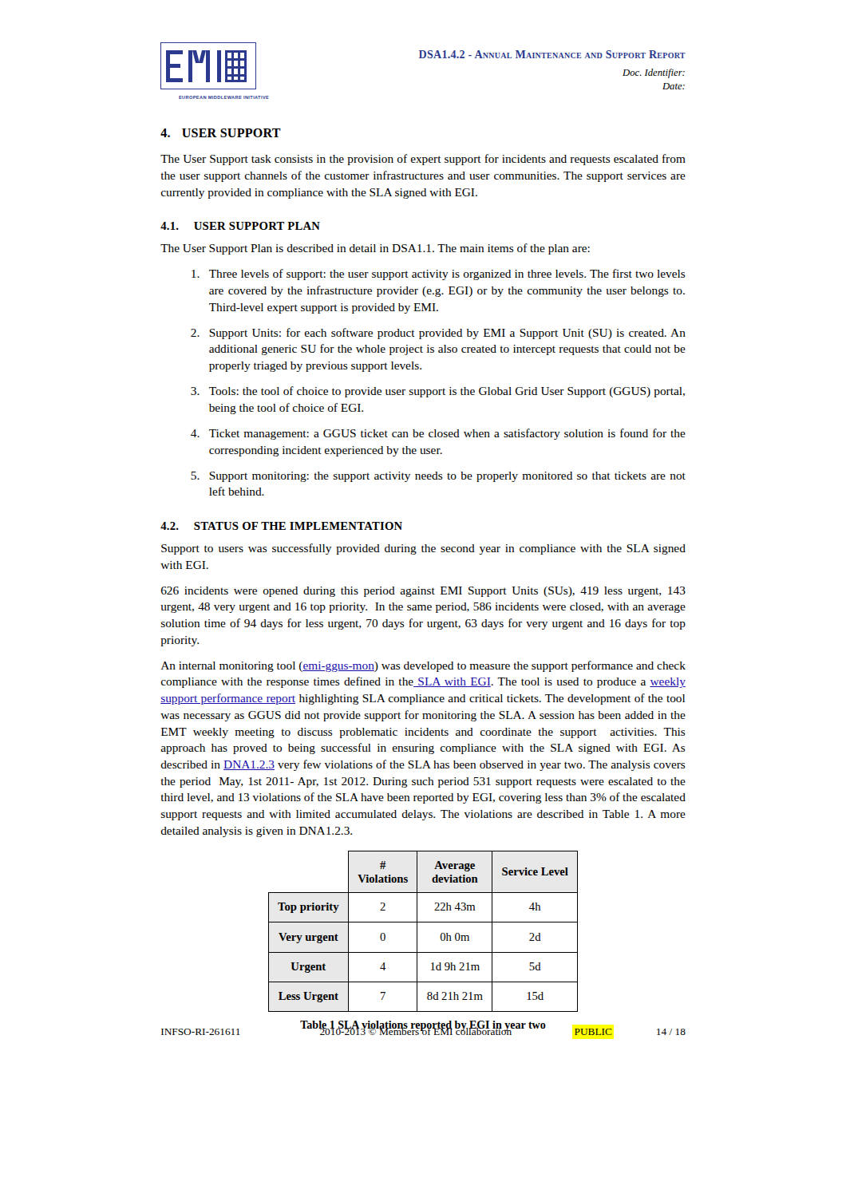EUROPEAN MIDDLEWARE INITIATIVE
DSA1.4.2 - Annual Maintenance and Support Report
Doc. Identifier:
Date:
4. USER SUPPORT
The User Support task consists in the provision of expert support for incidents and requests escalated from the user support channels of the customer infrastructures and user communities. The support services are currently provided in compliance with the SLA signed with EGI.
4.1. USER SUPPORT PLAN
The User Support Plan is described in detail in DSA1.1. The main items of the plan are:
Three levels of support: the user support activity is organized in three levels. The first two levels are covered by the infrastructure provider (e.g. EGI) or by the community the user belongs to. Third-level expert support is provided by EMI.
Support Units: for each software product provided by EMI a Support Unit (SU) is created. An additional generic SU for the whole project is also created to intercept requests that could not be properly triaged by previous support levels.
Tools: the tool of choice to provide user support is the Global Grid User Support (GGUS) portal, being the tool of choice of EGI.
Ticket management: a GGUS ticket can be closed when a satisfactory solution is found for the corresponding incident experienced by the user.
Support monitoring: the support activity needs to be properly monitored so that tickets are not left behind.
4.2. STATUS OF THE IMPLEMENTATION
Support to users was successfully provided during the second year in compliance with the SLA signed with EGI.
626 incidents were opened during this period against EMI Support Units (SUs), 419 less urgent, 143 urgent, 48 very urgent and 16 top priority. In the same period, 586 incidents were closed, with an average solution time of 94 days for less urgent, 70 days for urgent, 63 days for very urgent and 16 days for top priority.
An internal monitoring tool (emi-ggus-mon) was developed to measure the support performance and check compliance with the response times defined in the SLA with EGI. The tool is used to produce a weekly support performance report highlighting SLA compliance and critical tickets. The development of the tool was necessary as GGUS did not provide support for monitoring the SLA. A session has been added in the EMT weekly meeting to discuss problematic incidents and coordinate the support activities. This approach has proved to being successful in ensuring compliance with the SLA signed with EGI. As described in DNA1.2.3 very few violations of the SLA has been observed in year two. The analysis covers the period May, 1st 2011- Apr, 1st 2012. During such period 531 support requests were escalated to the third level, and 13 violations of the SLA have been reported by EGI, covering less than 3% of the escalated support requests and with limited accumulated delays. The violations are described in Table 1. A more detailed analysis is given in DNA1.2.3.
| | # Violations | Average deviation | Service Level |
| --- | --- | --- | --- |
| Top priority | 2 | 22h 43m | 4h |
| Very urgent | 0 | 0h 0m | 2d |
| Urgent | 4 | 1d 9h 21m | 5d |
| Less Urgent | 7 | 8d 21h 21m | 15d |
Table 1 SLA violations reported by EGI in year two
INFSO-RI-261611
2010-2013 © Members of EMI collaboration
PUBLIC
14 / 18